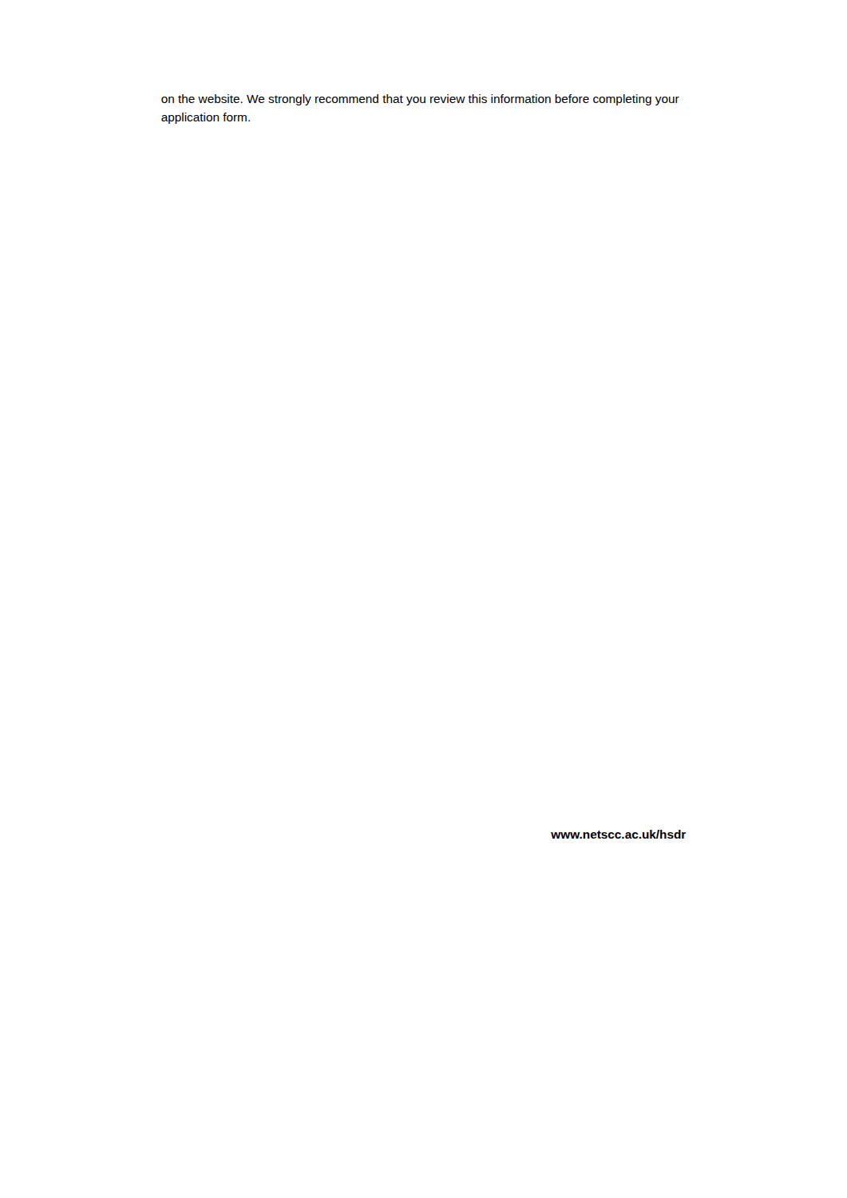on the website. We strongly recommend that you review this information before completing your application form.
www.netscc.ac.uk/hsdr